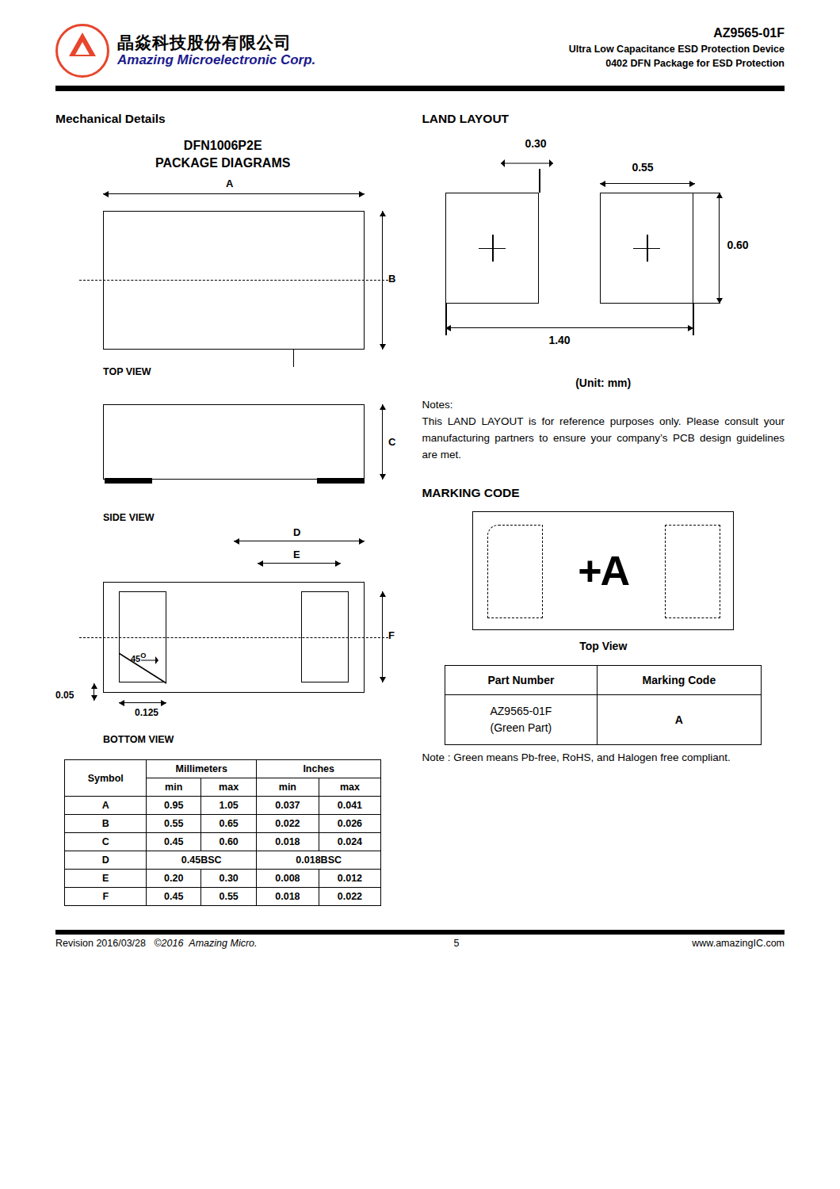晶焱科技股份有限公司
Amazing Microelectronic Corp.
AZ9565-01F
Ultra Low Capacitance ESD Protection Device
0402 DFN Package for ESD Protection
Mechanical Details
DFN1006P2E
PACKAGE DIAGRAMS
A
B
TOP VIEW
C
SIDE VIEW
D
E
F
45O
0.05
0.125
BOTTOM VIEW
| Symbol | Millimeters | Inches |
| --- | --- | --- |
| min | max | min | max |
| A | 0.95 | 1.05 | 0.037 | 0.041 |
| B | 0.55 | 0.65 | 0.022 | 0.026 |
| C | 0.45 | 0.60 | 0.018 | 0.024 |
| D | 0.45BSC | 0.018BSC |
| E | 0.20 | 0.30 | 0.008 | 0.012 |
| F | 0.45 | 0.55 | 0.018 | 0.022 |
LAND LAYOUT
0.30
0.55
0.60
1.40
(Unit: mm)
Notes: This LAND LAYOUT is for reference purposes only. Please consult your manufacturing partners to ensure your company’s PCB design guidelines are met.
MARKING CODE
+A
Top View
| Part Number | Marking Code |
| --- | --- |
| AZ9565-01F (Green Part) | A |
Note : Green means Pb-free, RoHS, and Halogen free compliant.
Revision 2016/03/28 ©2016 Amazing Micro.
5
www.amazingIC.com